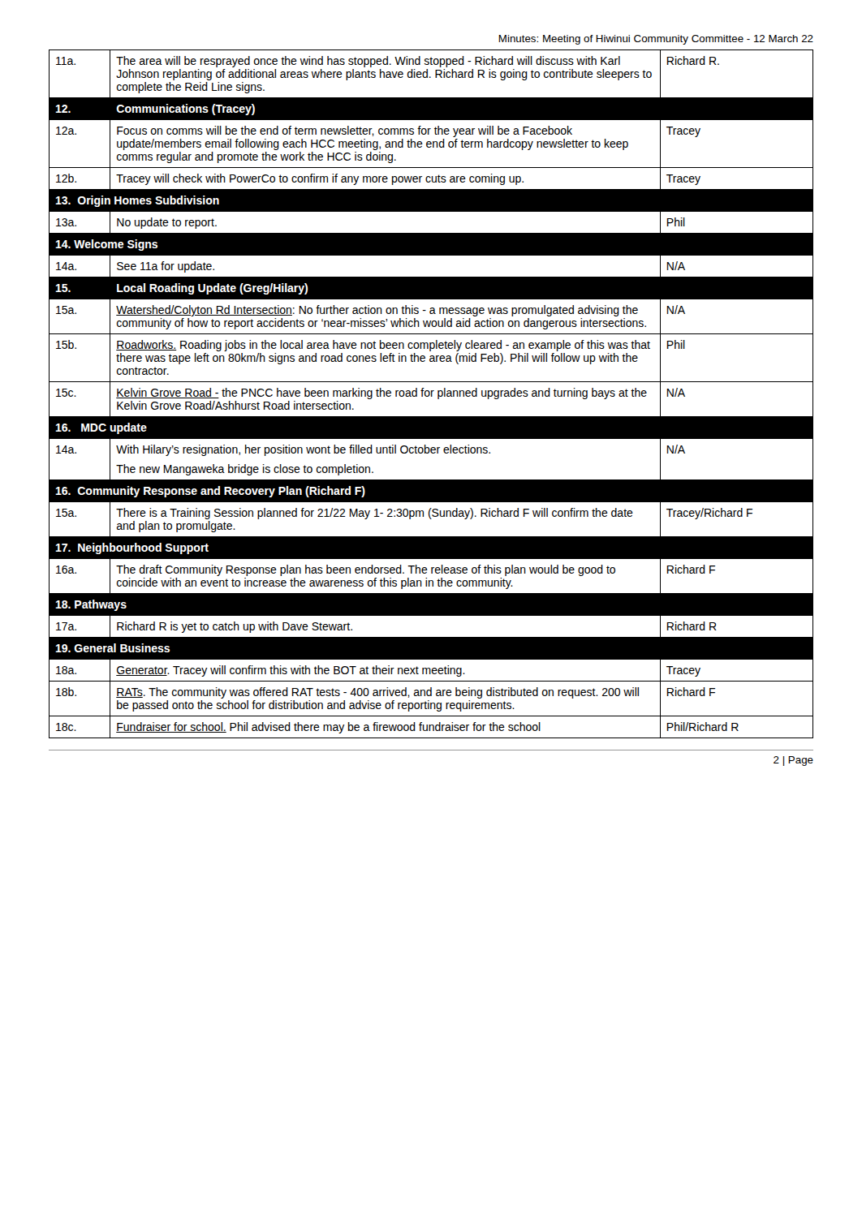Minutes: Meeting of Hiwinui Community Committee - 12 March 22
| 11a. | The area will be resprayed once the wind has stopped. Wind stopped - Richard will discuss with Karl Johnson replanting of additional areas where plants have died. Richard R is going to contribute sleepers to complete the Reid Line signs. | Richard R. |
| 12. | Communications (Tracey) |
| 12a. | Focus on comms will be the end of term newsletter, comms for the year will be a Facebook update/members email following each HCC meeting, and the end of term hardcopy newsletter to keep comms regular and promote the work the HCC is doing. | Tracey |
| 12b. | Tracey will check with PowerCo to confirm if any more power cuts are coming up. | Tracey |
| 13. Origin Homes Subdivision |
| 13a. | No update to report. | Phil |
| 14. Welcome Signs |
| 14a. | See 11a for update. | N/A |
| 15. | Local Roading Update (Greg/Hilary) |
| 15a. | Watershed/Colyton Rd Intersection : No further action on this - a message was promulgated advising the community of how to report accidents or ‘near-misses’ which would aid action on dangerous intersections. | N/A |
| 15b. | Roadworks. Roading jobs in the local area have not been completely cleared - an example of this was that there was tape left on 80km/h signs and road cones left in the area (mid Feb). Phil will follow up with the contractor. | Phil |
| 15c. | Kelvin Grove Road - the PNCC have been marking the road for planned upgrades and turning bays at the Kelvin Grove Road/Ashhurst Road intersection. | N/A |
| 16. MDC update |
| 14a. | With Hilary’s resignation, her position wont be filled until October elections. The new Mangaweka bridge is close to completion. | N/A |
| 16. Community Response and Recovery Plan (Richard F) |
| 15a. | There is a Training Session planned for 21/22 May 1- 2:30pm (Sunday). Richard F will confirm the date and plan to promulgate. | Tracey/Richard F |
| 17. Neighbourhood Support |
| 16a. | The draft Community Response plan has been endorsed. The release of this plan would be good to coincide with an event to increase the awareness of this plan in the community. | Richard F |
| 18. Pathways |
| 17a. | Richard R is yet to catch up with Dave Stewart. | Richard R |
| 19. General Business |
| 18a. | Generator . Tracey will confirm this with the BOT at their next meeting. | Tracey |
| 18b. | RATs . The community was offered RAT tests - 400 arrived, and are being distributed on request. 200 will be passed onto the school for distribution and advise of reporting requirements. | Richard F |
| 18c. | Fundraiser for school. Phil advised there may be a firewood fundraiser for the school | Phil/Richard R |
2 | Page